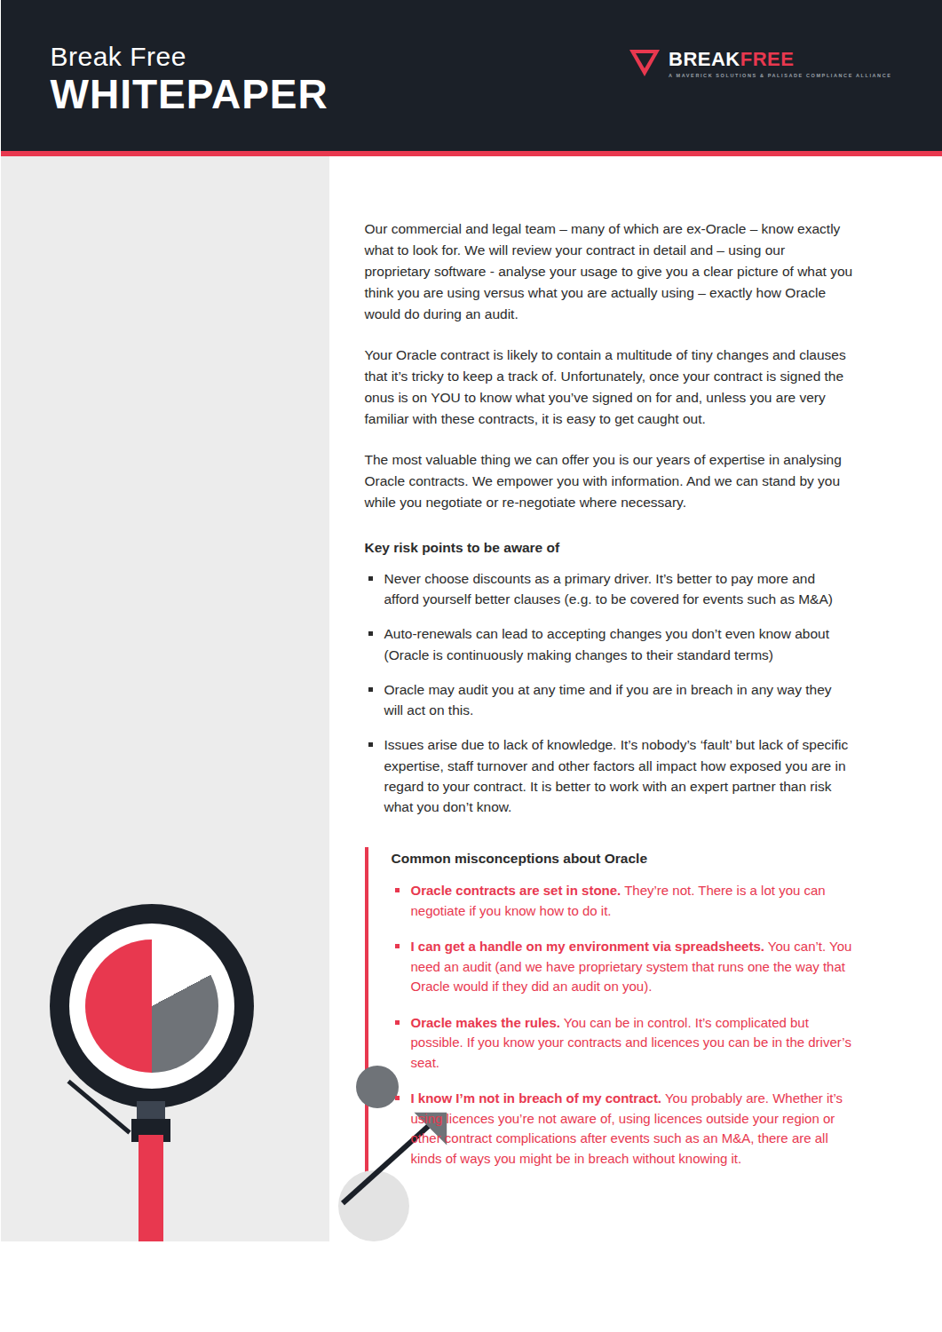Break Free
WHITEPAPER
BREAK FREE
A MAVERICK SOLUTIONS & PALISADE COMPLIANCE ALLIANCE
Our commercial and legal team – many of which are ex-Oracle – know exactly what to look for. We will review your contract in detail and – using our proprietary software - analyse your usage to give you a clear picture of what you think you are using versus what you are actually using – exactly how Oracle would do during an audit.
Your Oracle contract is likely to contain a multitude of tiny changes and clauses that it’s tricky to keep a track of. Unfortunately, once your contract is signed the onus is on YOU to know what you’ve signed on for and, unless you are very familiar with these contracts, it is easy to get caught out.
The most valuable thing we can offer you is our years of expertise in analysing Oracle contracts. We empower you with information. And we can stand by you while you negotiate or re-negotiate where necessary.
Key risk points to be aware of
Never choose discounts as a primary driver. It’s better to pay more and afford yourself better clauses (e.g. to be covered for events such as M&A)
Auto-renewals can lead to accepting changes you don’t even know about (Oracle is continuously making changes to their standard terms)
Oracle may audit you at any time and if you are in breach in any way they will act on this.
Issues arise due to lack of knowledge. It’s nobody’s ‘fault’ but lack of specific expertise, staff turnover and other factors all impact how exposed you are in regard to your contract. It is better to work with an expert partner than risk what you don’t know.
Common misconceptions about Oracle
Oracle contracts are set in stone. They’re not. There is a lot you can negotiate if you know how to do it.
I can get a handle on my environment via spreadsheets. You can’t. You need an audit (and we have proprietary system that runs one the way that Oracle would if they did an audit on you).
Oracle makes the rules. You can be in control. It’s complicated but possible. If you know your contracts and licences you can be in the driver’s seat.
I know I’m not in breach of my contract. You probably are. Whether it’s using licences you’re not aware of, using licences outside your region or other contract complications after events such as an M&A, there are all kinds of ways you might be in breach without knowing it.